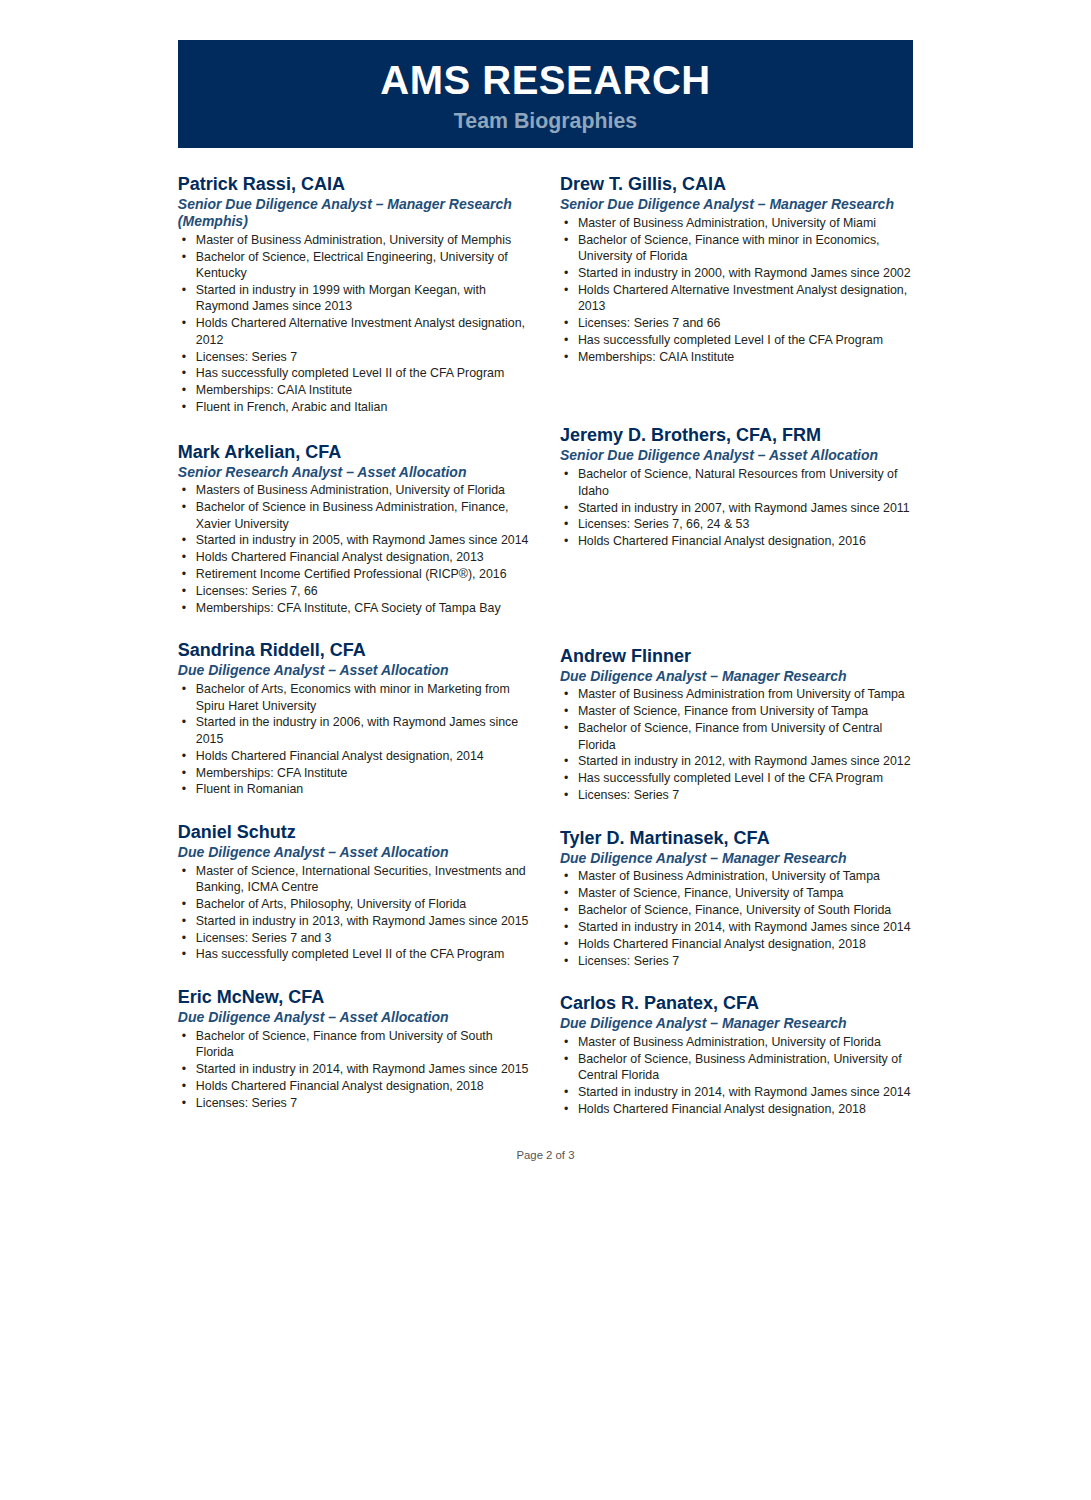AMS RESEARCH
Team Biographies
Patrick Rassi, CAIA
Senior Due Diligence Analyst – Manager Research (Memphis)
Master of Business Administration, University of Memphis
Bachelor of Science, Electrical Engineering, University of Kentucky
Started in industry in 1999 with Morgan Keegan, with Raymond James since 2013
Holds Chartered Alternative Investment Analyst designation, 2012
Licenses: Series 7
Has successfully completed Level II of the CFA Program
Memberships: CAIA Institute
Fluent in French, Arabic and Italian
Mark Arkelian, CFA
Senior Research Analyst – Asset Allocation
Masters of Business Administration, University of Florida
Bachelor of Science in Business Administration, Finance, Xavier University
Started in industry in 2005, with Raymond James since 2014
Holds Chartered Financial Analyst designation, 2013
Retirement Income Certified Professional (RICP®), 2016
Licenses: Series 7, 66
Memberships: CFA Institute, CFA Society of Tampa Bay
Sandrina Riddell, CFA
Due Diligence Analyst – Asset Allocation
Bachelor of Arts, Economics with minor in Marketing from Spiru Haret University
Started in the industry in 2006, with Raymond James since 2015
Holds Chartered Financial Analyst designation, 2014
Memberships: CFA Institute
Fluent in Romanian
Daniel Schutz
Due Diligence Analyst – Asset Allocation
Master of Science, International Securities, Investments and Banking, ICMA Centre
Bachelor of Arts, Philosophy, University of Florida
Started in industry in 2013, with Raymond James since 2015
Licenses: Series 7 and 3
Has successfully completed Level II of the CFA Program
Eric McNew, CFA
Due Diligence Analyst – Asset Allocation
Bachelor of Science, Finance from University of South Florida
Started in industry in 2014, with Raymond James since 2015
Holds Chartered Financial Analyst designation, 2018
Licenses: Series 7
Drew T. Gillis, CAIA
Senior Due Diligence Analyst – Manager Research
Master of Business Administration, University of Miami
Bachelor of Science, Finance with minor in Economics, University of Florida
Started in industry in 2000, with Raymond James since 2002
Holds Chartered Alternative Investment Analyst designation, 2013
Licenses: Series 7 and 66
Has successfully completed Level I of the CFA Program
Memberships: CAIA Institute
Jeremy D. Brothers, CFA, FRM
Senior Due Diligence Analyst – Asset Allocation
Bachelor of Science, Natural Resources from University of Idaho
Started in industry in 2007, with Raymond James since 2011
Licenses: Series 7, 66, 24 & 53
Holds Chartered Financial Analyst designation, 2016
Andrew Flinner
Due Diligence Analyst – Manager Research
Master of Business Administration from University of Tampa
Master of Science, Finance from University of Tampa
Bachelor of Science, Finance from University of Central Florida
Started in industry in 2012, with Raymond James since 2012
Has successfully completed Level I of the CFA Program
Licenses: Series 7
Tyler D. Martinasek, CFA
Due Diligence Analyst – Manager Research
Master of Business Administration, University of Tampa
Master of Science, Finance, University of Tampa
Bachelor of Science, Finance, University of South Florida
Started in industry in 2014, with Raymond James since 2014
Holds Chartered Financial Analyst designation, 2018
Licenses: Series 7
Carlos R. Panatex, CFA
Due Diligence Analyst – Manager Research
Master of Business Administration, University of Florida
Bachelor of Science, Business Administration, University of Central Florida
Started in industry in 2014, with Raymond James since 2014
Holds Chartered Financial Analyst designation, 2018
Page 2 of 3